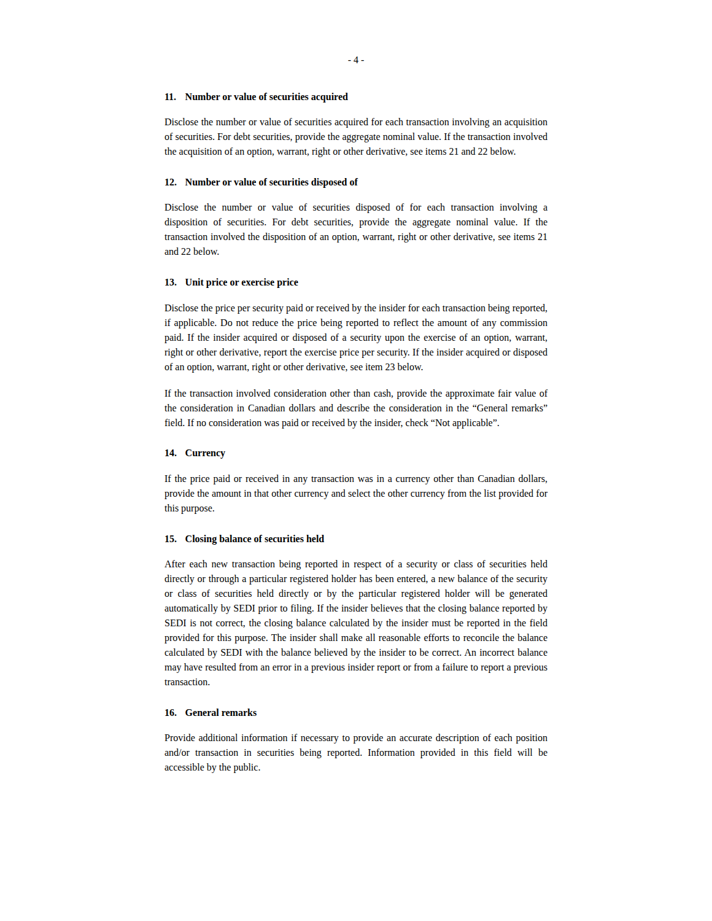- 4 -
11. Number or value of securities acquired
Disclose the number or value of securities acquired for each transaction involving an acquisition of securities. For debt securities, provide the aggregate nominal value. If the transaction involved the acquisition of an option, warrant, right or other derivative, see items 21 and 22 below.
12. Number or value of securities disposed of
Disclose the number or value of securities disposed of for each transaction involving a disposition of securities. For debt securities, provide the aggregate nominal value. If the transaction involved the disposition of an option, warrant, right or other derivative, see items 21 and 22 below.
13. Unit price or exercise price
Disclose the price per security paid or received by the insider for each transaction being reported, if applicable. Do not reduce the price being reported to reflect the amount of any commission paid. If the insider acquired or disposed of a security upon the exercise of an option, warrant, right or other derivative, report the exercise price per security. If the insider acquired or disposed of an option, warrant, right or other derivative, see item 23 below.
If the transaction involved consideration other than cash, provide the approximate fair value of the consideration in Canadian dollars and describe the consideration in the “General remarks” field. If no consideration was paid or received by the insider, check “Not applicable”.
14. Currency
If the price paid or received in any transaction was in a currency other than Canadian dollars, provide the amount in that other currency and select the other currency from the list provided for this purpose.
15. Closing balance of securities held
After each new transaction being reported in respect of a security or class of securities held directly or through a particular registered holder has been entered, a new balance of the security or class of securities held directly or by the particular registered holder will be generated automatically by SEDI prior to filing. If the insider believes that the closing balance reported by SEDI is not correct, the closing balance calculated by the insider must be reported in the field provided for this purpose. The insider shall make all reasonable efforts to reconcile the balance calculated by SEDI with the balance believed by the insider to be correct. An incorrect balance may have resulted from an error in a previous insider report or from a failure to report a previous transaction.
16. General remarks
Provide additional information if necessary to provide an accurate description of each position and/or transaction in securities being reported. Information provided in this field will be accessible by the public.